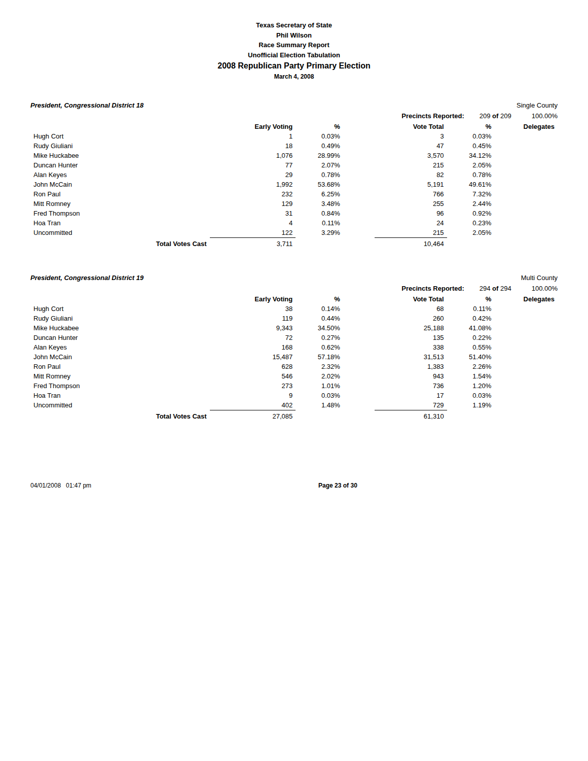Texas Secretary of State
Phil Wilson
Race Summary Report
Unofficial Election Tabulation
2008 Republican Party Primary Election
March 4, 2008
President, Congressional District 18 Single County
Precincts Reported: 209 of 209 100.00%
| | Early Voting | % | | Vote Total | % | Delegates |
| --- | --- | --- | --- | --- | --- | --- |
| Hugh Cort | 1 | 0.03% | | 3 | 0.03% | |
| Rudy Giuliani | 18 | 0.49% | | 47 | 0.45% | |
| Mike Huckabee | 1,076 | 28.99% | | 3,570 | 34.12% | |
| Duncan Hunter | 77 | 2.07% | | 215 | 2.05% | |
| Alan Keyes | 29 | 0.78% | | 82 | 0.78% | |
| John McCain | 1,992 | 53.68% | | 5,191 | 49.61% | |
| Ron Paul | 232 | 6.25% | | 766 | 7.32% | |
| Mitt Romney | 129 | 3.48% | | 255 | 2.44% | |
| Fred Thompson | 31 | 0.84% | | 96 | 0.92% | |
| Hoa Tran | 4 | 0.11% | | 24 | 0.23% | |
| Uncommitted | 122 | 3.29% | | 215 | 2.05% | |
| Total Votes Cast | 3,711 | | | 10,464 | | |
President, Congressional District 19 Multi County
Precincts Reported: 294 of 294 100.00%
| | Early Voting | % | | Vote Total | % | Delegates |
| --- | --- | --- | --- | --- | --- | --- |
| Hugh Cort | 38 | 0.14% | | 68 | 0.11% | |
| Rudy Giuliani | 119 | 0.44% | | 260 | 0.42% | |
| Mike Huckabee | 9,343 | 34.50% | | 25,188 | 41.08% | |
| Duncan Hunter | 72 | 0.27% | | 135 | 0.22% | |
| Alan Keyes | 168 | 0.62% | | 338 | 0.55% | |
| John McCain | 15,487 | 57.18% | | 31,513 | 51.40% | |
| Ron Paul | 628 | 2.32% | | 1,383 | 2.26% | |
| Mitt Romney | 546 | 2.02% | | 943 | 1.54% | |
| Fred Thompson | 273 | 1.01% | | 736 | 1.20% | |
| Hoa Tran | 9 | 0.03% | | 17 | 0.03% | |
| Uncommitted | 402 | 1.48% | | 729 | 1.19% | |
| Total Votes Cast | 27,085 | | | 61,310 | | |
04/01/2008 01:47 pm Page 23 of 30